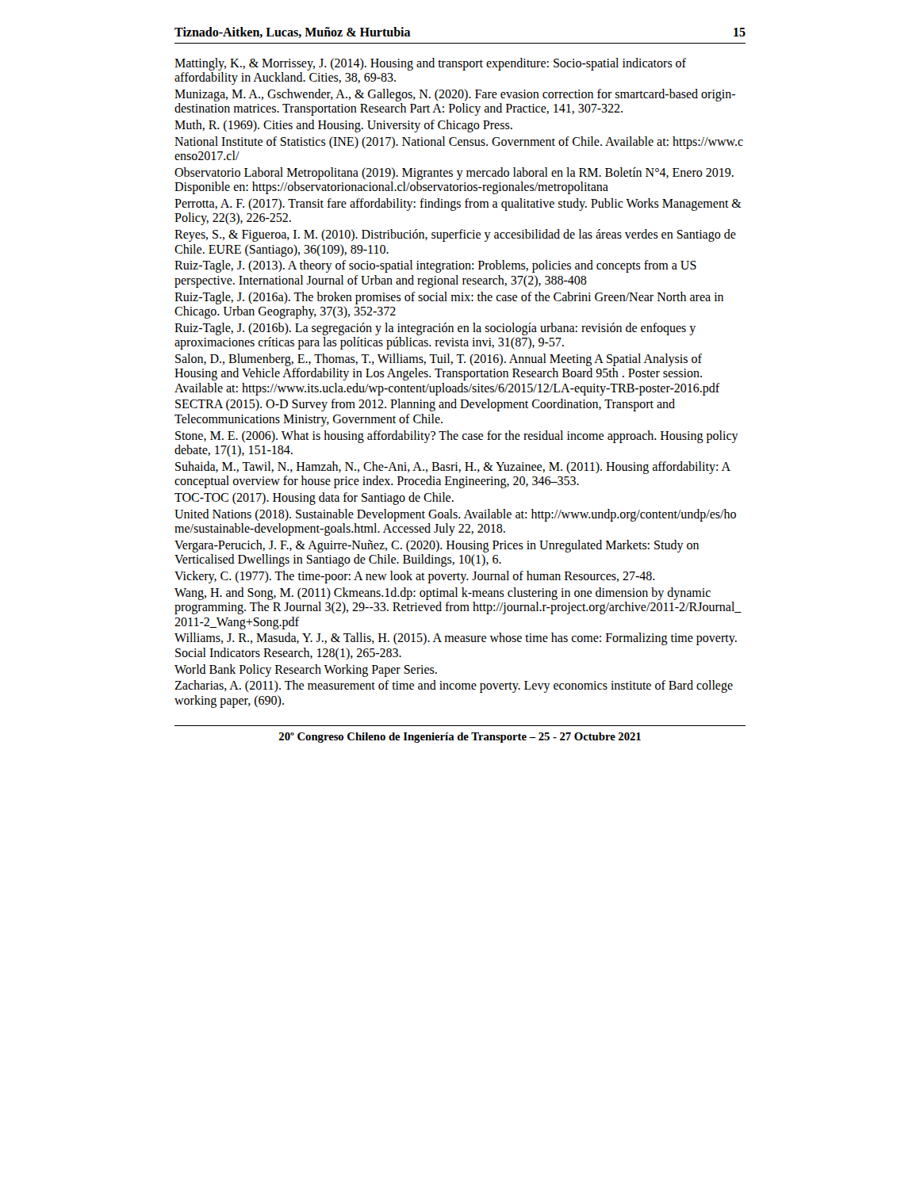Tiznado-Aitken, Lucas, Muñoz & Hurtubia 15
Mattingly, K., & Morrissey, J. (2014). Housing and transport expenditure: Socio-spatial indicators of affordability in Auckland. Cities, 38, 69-83.
Munizaga, M. A., Gschwender, A., & Gallegos, N. (2020). Fare evasion correction for smartcard-based origin-destination matrices. Transportation Research Part A: Policy and Practice, 141, 307-322.
Muth, R. (1969). Cities and Housing. University of Chicago Press.
National Institute of Statistics (INE) (2017). National Census. Government of Chile. Available at: https://www.censo2017.cl/
Observatorio Laboral Metropolitana (2019). Migrantes y mercado laboral en la RM. Boletín N°4, Enero 2019. Disponible en: https://observatorionacional.cl/observatorios-regionales/metropolitana
Perrotta, A. F. (2017). Transit fare affordability: findings from a qualitative study. Public Works Management & Policy, 22(3), 226-252.
Reyes, S., & Figueroa, I. M. (2010). Distribución, superficie y accesibilidad de las áreas verdes en Santiago de Chile. EURE (Santiago), 36(109), 89-110.
Ruiz-Tagle, J. (2013). A theory of socio-spatial integration: Problems, policies and concepts from a US perspective. International Journal of Urban and regional research, 37(2), 388-408
Ruiz-Tagle, J. (2016a). The broken promises of social mix: the case of the Cabrini Green/Near North area in Chicago. Urban Geography, 37(3), 352-372
Ruiz-Tagle, J. (2016b). La segregación y la integración en la sociología urbana: revisión de enfoques y aproximaciones críticas para las políticas públicas. revista invi, 31(87), 9-57.
Salon, D., Blumenberg, E., Thomas, T., Williams, Tuil, T. (2016). Annual Meeting A Spatial Analysis of Housing and Vehicle Affordability in Los Angeles. Transportation Research Board 95th . Poster session. Available at: https://www.its.ucla.edu/wp-content/uploads/sites/6/2015/12/LA-equity-TRB-poster-2016.pdf
SECTRA (2015). O-D Survey from 2012. Planning and Development Coordination, Transport and Telecommunications Ministry, Government of Chile.
Stone, M. E. (2006). What is housing affordability? The case for the residual income approach. Housing policy debate, 17(1), 151-184.
Suhaida, M., Tawil, N., Hamzah, N., Che-Ani, A., Basri, H., & Yuzainee, M. (2011). Housing affordability: A conceptual overview for house price index. Procedia Engineering, 20, 346–353.
TOC-TOC (2017). Housing data for Santiago de Chile.
United Nations (2018). Sustainable Development Goals. Available at: http://www.undp.org/content/undp/es/home/sustainable-development-goals.html. Accessed July 22, 2018.
Vergara-Perucich, J. F., & Aguirre-Nuñez, C. (2020). Housing Prices in Unregulated Markets: Study on Verticalised Dwellings in Santiago de Chile. Buildings, 10(1), 6.
Vickery, C. (1977). The time-poor: A new look at poverty. Journal of human Resources, 27-48.
Wang, H. and Song, M. (2011) Ckmeans.1d.dp: optimal k-means clustering in one dimension by dynamic programming. The R Journal 3(2), 29--33. Retrieved from http://journal.r-project.org/archive/2011-2/RJournal_2011-2_Wang+Song.pdf
Williams, J. R., Masuda, Y. J., & Tallis, H. (2015). A measure whose time has come: Formalizing time poverty. Social Indicators Research, 128(1), 265-283.
World Bank Policy Research Working Paper Series.
Zacharias, A. (2011). The measurement of time and income poverty. Levy economics institute of Bard college working paper, (690).
20º Congreso Chileno de Ingeniería de Transporte – 25 - 27 Octubre 2021